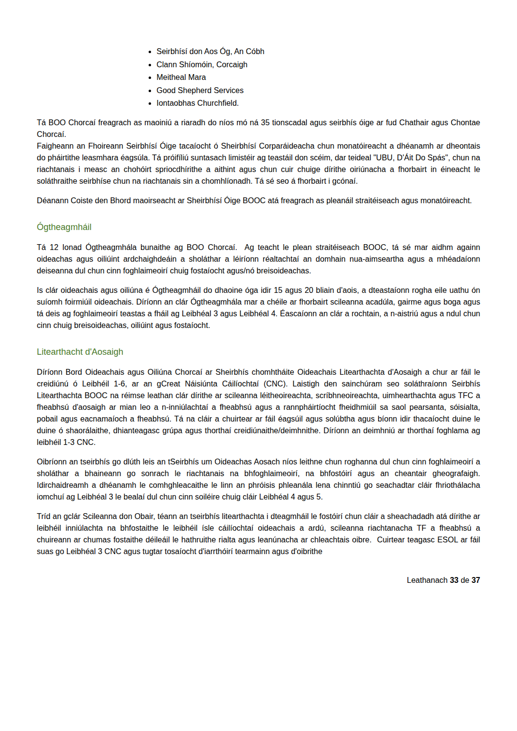Seirbhísí don Aos Óg, An Cóbh
Clann Shíomóin, Corcaigh
Meitheal Mara
Good Shepherd Services
Iontaobhas Churchfield.
Tá BOO Chorcaí freagrach as maoiniú a riaradh do níos mó ná 35 tionscadal agus seirbhís óige ar fud Chathair agus Chontae Chorcaí.
Faigheann an Fhoireann Seirbhísí Óige tacaíocht ó Sheirbhísí Corparáideacha chun monatóireacht a dhéanamh ar dheontais do pháirtithe leasmhara éagsúla. Tá próifíliú suntasach limistéir ag teastáil don scéim, dar teideal "UBU, D'Áit Do Spás", chun na riachtanais i measc an chohóirt spriocdhírithe a aithint agus chun cuir chuige dírithe oiriúnacha a fhorbairt in éineacht le soláthraithe seirbhíse chun na riachtanais sin a chomhlíonadh. Tá sé seo á fhorbairt i gcónaí.
Déanann Coiste den Bhord maoirseacht ar Sheirbhísí Óige BOOC atá freagrach as pleanáil straitéiseach agus monatóireacht.
Ógtheagmháil
Tá 12 Ionad Ógtheagmhála bunaithe ag BOO Chorcaí. Ag teacht le plean straitéiseach BOOC, tá sé mar aidhm againn oideachas agus oiliúint ardchaighdeáin a sholáthar a léiríonn réaltachtaí an domhain nua-aimseartha agus a mhéadaíonn deiseanna dul chun cinn foghlaimeoirí chuig fostaíocht agus/nó breisoideachas.
Is clár oideachais agus oiliúna é Ógtheagmháil do dhaoine óga idir 15 agus 20 bliain d'aois, a dteastaíonn rogha eile uathu ón suíomh foirmiúil oideachais. Díríonn an clár Ógtheagmhála mar a chéile ar fhorbairt scileanna acadúla, gairme agus boga agus tá deis ag foghlaimeoirí teastas a fháil ag Leibhéal 3 agus Leibhéal 4. Éascaíonn an clár a rochtain, a n-aistriú agus a ndul chun cinn chuig breisoideachas, oiliúint agus fostaíocht.
Litearthacht d'Aosaigh
Díríonn Bord Oideachais agus Oiliúna Chorcaí ar Sheirbhís chomhtháite Oideachais Litearthachta d'Aosaigh a chur ar fáil le creidiúnú ó Leibhéil 1-6, ar an gCreat Náisiúnta Cáilíochtaí (CNC). Laistigh den sainchúram seo soláthraíonn Seirbhís Litearthachta BOOC na réimse leathan clár dírithe ar scileanna léitheoireachta, scríbhneoireachta, uimhearthachta agus TFC a fheabhsú d'aosaigh ar mian leo a n-inniúlachtaí a fheabhsú agus a rannpháirtíocht fheidhmiúil sa saol pearsanta, sóisialta, pobail agus eacnamaíoch a fheabhsú. Tá na cláir a chuirtear ar fáil éagsúil agus solúbtha agus bíonn idir thacaíocht duine le duine ó shaorálaithe, dhianteagasc grúpa agus thorthaí creidiúnaithe/deimhnithe. Díríonn an deimhniú ar thorthaí foghlama ag leibhéil 1-3 CNC.
Oibríonn an tseirbhís go dlúth leis an tSeirbhís um Oideachas Aosach níos leithne chun roghanna dul chun cinn foghlaimeoirí a sholáthar a bhaineann go sonrach le riachtanais na bhfoghlaimeoirí, na bhfostóirí agus an cheantair gheografaigh. Idirchaidreamh a dhéanamh le comhghleacaithe le linn an phróisis phleanála lena chinntiú go seachadtar cláir fhriothálacha iomchuí ag Leibhéal 3 le bealaí dul chun cinn soiléire chuig cláir Leibhéal 4 agus 5.
Tríd an gclár Scileanna don Obair, téann an tseirbhís litearthachta i dteagmháil le fostóirí chun cláir a sheachadadh atá dírithe ar leibhéil inniúlachta na bhfostaithe le leibhéil ísle cáilíochtaí oideachais a ardú, scileanna riachtanacha TF a fheabhsú a chuireann ar chumas fostaithe déileáil le hathruithe rialta agus leanúnacha ar chleachtais oibre. Cuirtear teagasc ESOL ar fáil suas go Leibhéal 3 CNC agus tugtar tosaíocht d'iarrthóirí tearmainn agus d'oibrithe
Leathanach 33 de 37